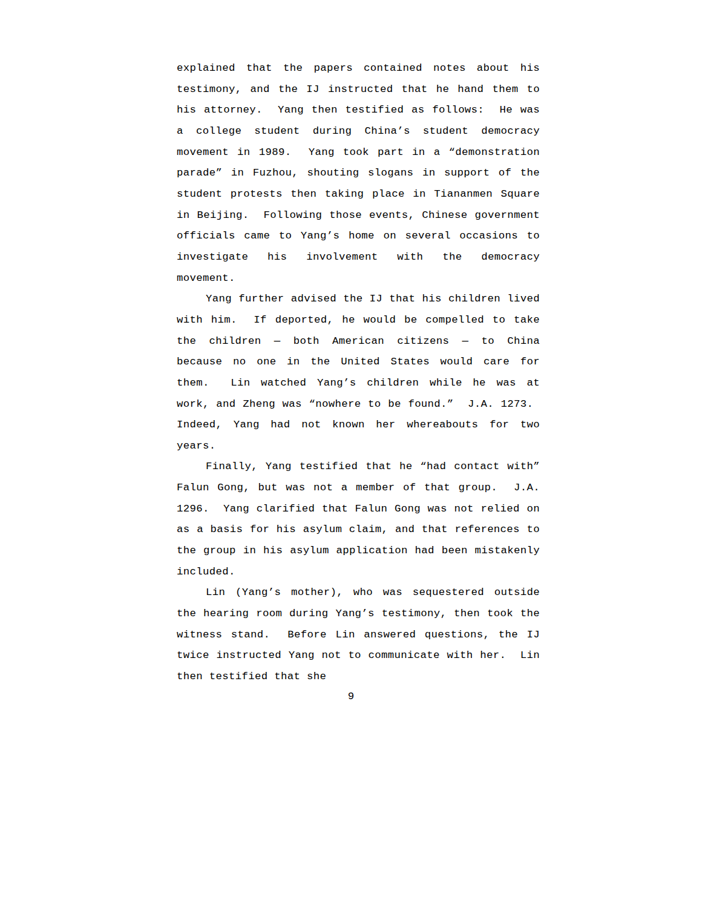explained that the papers contained notes about his testimony, and the IJ instructed that he hand them to his attorney. Yang then testified as follows: He was a college student during China’s student democracy movement in 1989. Yang took part in a “demonstration parade” in Fuzhou, shouting slogans in support of the student protests then taking place in Tiananmen Square in Beijing. Following those events, Chinese government officials came to Yang’s home on several occasions to investigate his involvement with the democracy movement.
Yang further advised the IJ that his children lived with him. If deported, he would be compelled to take the children — both American citizens — to China because no one in the United States would care for them. Lin watched Yang’s children while he was at work, and Zheng was “nowhere to be found.” J.A. 1273. Indeed, Yang had not known her whereabouts for two years.
Finally, Yang testified that he “had contact with” Falun Gong, but was not a member of that group. J.A. 1296. Yang clarified that Falun Gong was not relied on as a basis for his asylum claim, and that references to the group in his asylum application had been mistakenly included.
Lin (Yang’s mother), who was sequestered outside the hearing room during Yang’s testimony, then took the witness stand. Before Lin answered questions, the IJ twice instructed Yang not to communicate with her. Lin then testified that she
9